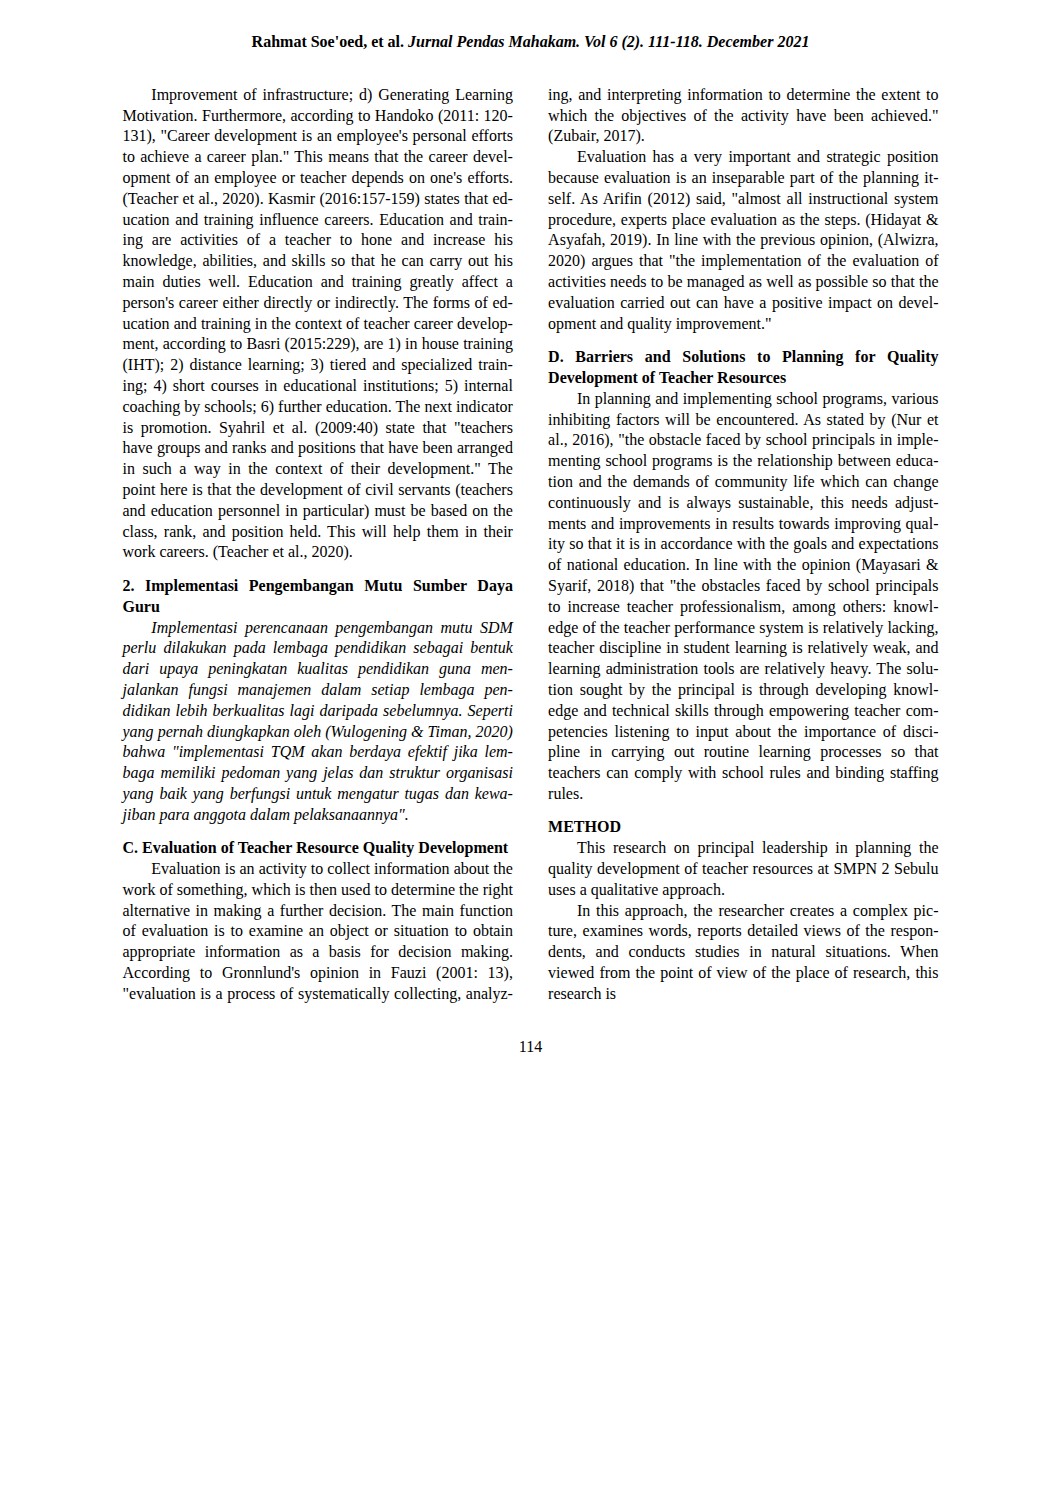Rahmat Soe'oed, et al. Jurnal Pendas Mahakam. Vol 6 (2). 111-118. December 2021
Improvement of infrastructure; d) Generating Learning Motivation. Furthermore, according to Handoko (2011: 120-131), "Career development is an employee's personal efforts to achieve a career plan." This means that the career development of an employee or teacher depends on one's efforts. (Teacher et al., 2020). Kasmir (2016:157-159) states that education and training influence careers. Education and training are activities of a teacher to hone and increase his knowledge, abilities, and skills so that he can carry out his main duties well. Education and training greatly affect a person's career either directly or indirectly. The forms of education and training in the context of teacher career development, according to Basri (2015:229), are 1) in house training (IHT); 2) distance learning; 3) tiered and specialized training; 4) short courses in educational institutions; 5) internal coaching by schools; 6) further education. The next indicator is promotion. Syahril et al. (2009:40) state that "teachers have groups and ranks and positions that have been arranged in such a way in the context of their development." The point here is that the development of civil servants (teachers and education personnel in particular) must be based on the class, rank, and position held. This will help them in their work careers. (Teacher et al., 2020).
2. Implementasi Pengembangan Mutu Sumber Daya Guru
Implementasi perencanaan pengembangan mutu SDM perlu dilakukan pada lembaga pendidikan sebagai bentuk dari upaya peningkatan kualitas pendidikan guna menjalankan fungsi manajemen dalam setiap lembaga pendidikan lebih berkualitas lagi daripada sebelumnya. Seperti yang pernah diungkapkan oleh (Wulogening & Timan, 2020) bahwa "implementasi TQM akan berdaya efektif jika lembaga memiliki pedoman yang jelas dan struktur organisasi yang baik yang berfungsi untuk mengatur tugas dan kewajiban para anggota dalam pelaksanaannya".
C. Evaluation of Teacher Resource Quality Development
Evaluation is an activity to collect information about the work of something, which is then used to determine the right alternative in making a further decision. The main function of evaluation is to examine an object or situation to obtain appropriate information as a basis for decision making. According to Gronnlund's opinion in Fauzi (2001: 13), "evaluation is a process of systematically collecting, analyzing, and interpreting information to determine the extent to which the objectives of the activity have been achieved." (Zubair, 2017).
Evaluation has a very important and strategic position because evaluation is an inseparable part of the planning itself. As Arifin (2012) said, "almost all instructional system procedure, experts place evaluation as the steps. (Hidayat & Asyafah, 2019). In line with the previous opinion, (Alwizra, 2020) argues that "the implementation of the evaluation of activities needs to be managed as well as possible so that the evaluation carried out can have a positive impact on development and quality improvement."
D. Barriers and Solutions to Planning for Quality Development of Teacher Resources
In planning and implementing school programs, various inhibiting factors will be encountered. As stated by (Nur et al., 2016), "the obstacle faced by school principals in implementing school programs is the relationship between education and the demands of community life which can change continuously and is always sustainable, this needs adjustments and improvements in results towards improving quality so that it is in accordance with the goals and expectations of national education. In line with the opinion (Mayasari & Syarif, 2018) that "the obstacles faced by school principals to increase teacher professionalism, among others: knowledge of the teacher performance system is relatively lacking, teacher discipline in student learning is relatively weak, and learning administration tools are relatively heavy. The solution sought by the principal is through developing knowledge and technical skills through empowering teacher competencies listening to input about the importance of discipline in carrying out routine learning processes so that teachers can comply with school rules and binding staffing rules.
METHOD
This research on principal leadership in planning the quality development of teacher resources at SMPN 2 Sebulu uses a qualitative approach.
In this approach, the researcher creates a complex picture, examines words, reports detailed views of the respondents, and conducts studies in natural situations. When viewed from the point of view of the place of research, this research is
114